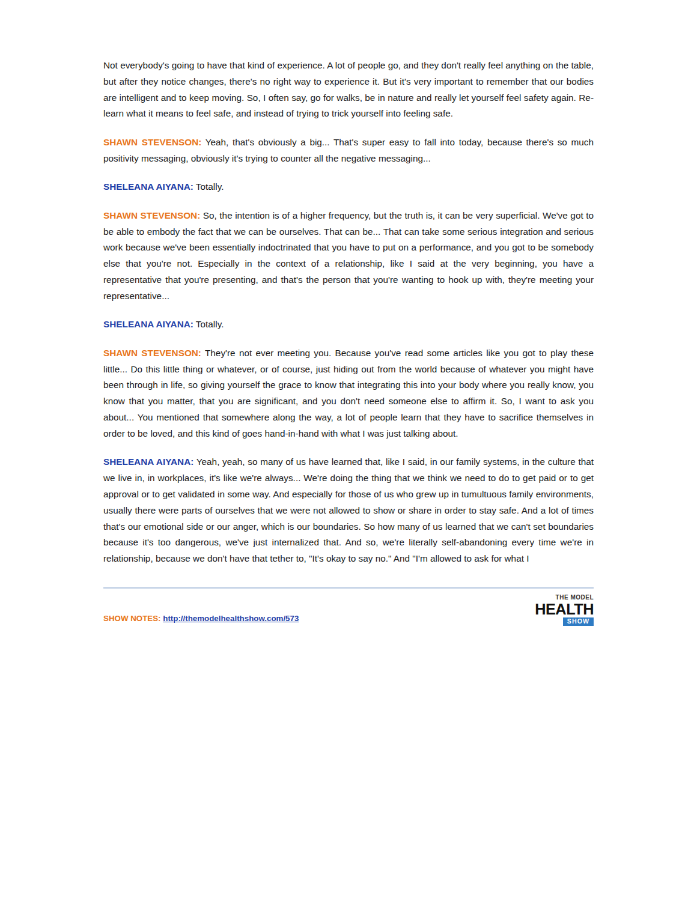Not everybody's going to have that kind of experience. A lot of people go, and they don't really feel anything on the table, but after they notice changes, there's no right way to experience it. But it's very important to remember that our bodies are intelligent and to keep moving. So, I often say, go for walks, be in nature and really let yourself feel safety again. Re-learn what it means to feel safe, and instead of trying to trick yourself into feeling safe.
SHAWN STEVENSON: Yeah, that's obviously a big... That's super easy to fall into today, because there's so much positivity messaging, obviously it's trying to counter all the negative messaging...
SHELEANA AIYANA: Totally.
SHAWN STEVENSON: So, the intention is of a higher frequency, but the truth is, it can be very superficial. We've got to be able to embody the fact that we can be ourselves. That can be... That can take some serious integration and serious work because we've been essentially indoctrinated that you have to put on a performance, and you got to be somebody else that you're not. Especially in the context of a relationship, like I said at the very beginning, you have a representative that you're presenting, and that's the person that you're wanting to hook up with, they're meeting your representative...
SHELEANA AIYANA: Totally.
SHAWN STEVENSON: They're not ever meeting you. Because you've read some articles like you got to play these little... Do this little thing or whatever, or of course, just hiding out from the world because of whatever you might have been through in life, so giving yourself the grace to know that integrating this into your body where you really know, you know that you matter, that you are significant, and you don't need someone else to affirm it. So, I want to ask you about... You mentioned that somewhere along the way, a lot of people learn that they have to sacrifice themselves in order to be loved, and this kind of goes hand-in-hand with what I was just talking about.
SHELEANA AIYANA: Yeah, yeah, so many of us have learned that, like I said, in our family systems, in the culture that we live in, in workplaces, it's like we're always... We're doing the thing that we think we need to do to get paid or to get approval or to get validated in some way. And especially for those of us who grew up in tumultuous family environments, usually there were parts of ourselves that we were not allowed to show or share in order to stay safe. And a lot of times that's our emotional side or our anger, which is our boundaries. So how many of us learned that we can't set boundaries because it's too dangerous, we've just internalized that. And so, we're literally self-abandoning every time we're in relationship, because we don't have that tether to, "It's okay to say no." And "I'm allowed to ask for what I
SHOW NOTES: http://themodelhealthshow.com/573
THE MODEL HEALTH SHOW